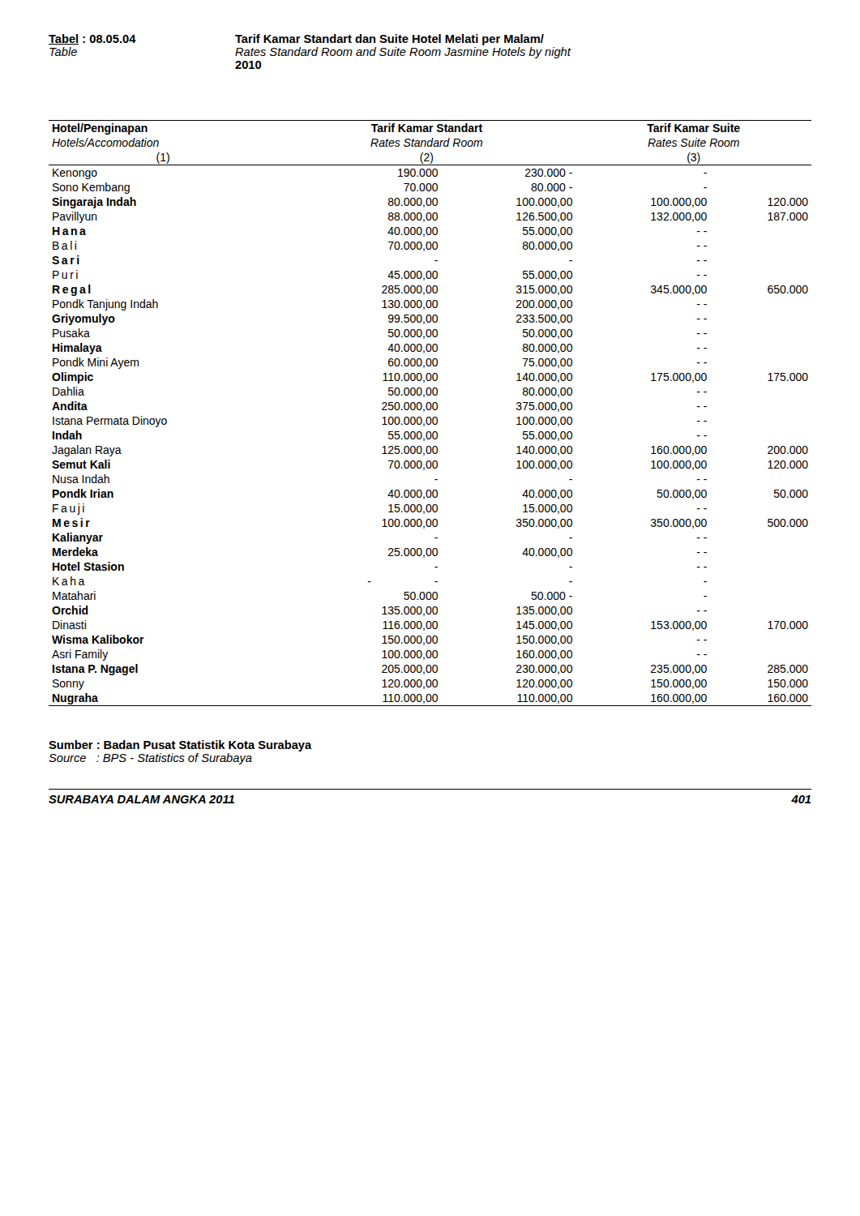Tabel : 08.05.04
Table
Tarif Kamar Standart dan Suite Hotel Melati per Malam/
Rates Standard Room and Suite Room Jasmine Hotels by night
2010
| Hotel/Penginapan | Tarif Kamar Standart | Tarif Kamar Suite |
| Hotels/Accomodation | Rates Standard Room | Rates Suite Room |
| (1) | (2) | (3) |
| Kenongo | 190.000 | 230.000 - | - | |
| Sono Kembang | 70.000 | 80.000 - | - | |
| Singaraja Indah | 80.000,00 | 100.000,00 | 100.000,00 | 120.000 |
| Pavillyun | 88.000,00 | 126.500,00 | 132.000,00 | 187.000 |
| Hana | 40.000,00 | 55.000,00 | - - | |
| Bali | 70.000,00 | 80.000,00 | - - | |
| Sari | - | - | - - | |
| Puri | 45.000,00 | 55.000,00 | - - | |
| Regal | 285.000,00 | 315.000,00 | 345.000,00 | 650.000 |
| Pondk Tanjung Indah | 130.000,00 | 200.000,00 | - - | |
| Griyomulyo | 99.500,00 | 233.500,00 | - - | |
| Pusaka | 50.000,00 | 50.000,00 | - - | |
| Himalaya | 40.000,00 | 80.000,00 | - - | |
| Pondk Mini Ayem | 60.000,00 | 75.000,00 | - - | |
| Olimpic | 110.000,00 | 140.000,00 | 175.000,00 | 175.000 |
| Dahlia | 50.000,00 | 80.000,00 | - - | |
| Andita | 250.000,00 | 375.000,00 | - - | |
| Istana Permata Dinoyo | 100.000,00 | 100.000,00 | - - | |
| Indah | 55.000,00 | 55.000,00 | - - | |
| Jagalan Raya | 125.000,00 | 140.000,00 | 160.000,00 | 200.000 |
| Semut Kali | 70.000,00 | 100.000,00 | 100.000,00 | 120.000 |
| Nusa Indah | - | - | - - | |
| Pondk Irian | 40.000,00 | 40.000,00 | 50.000,00 | 50.000 |
| Fauji | 15.000,00 | 15.000,00 | - - | |
| Mesir | 100.000,00 | 350.000,00 | 350.000,00 | 500.000 |
| Kalianyar | - | - | - - | |
| Merdeka | 25.000,00 | 40.000,00 | - - | |
| Hotel Stasion | - | - | - - | |
| Kaha | - - | - | - | |
| Matahari | 50.000 | 50.000 - | - | |
| Orchid | 135.000,00 | 135.000,00 | - - | |
| Dinasti | 116.000,00 | 145.000,00 | 153.000,00 | 170.000 |
| Wisma Kalibokor | 150.000,00 | 150.000,00 | - - | |
| Asri Family | 100.000,00 | 160.000,00 | - - | |
| Istana P. Ngagel | 205.000,00 | 230.000,00 | 235.000,00 | 285.000 |
| Sonny | 120.000,00 | 120.000,00 | 150.000,00 | 150.000 |
| Nugraha | 110.000,00 | 110.000,00 | 160.000,00 | 160.000 |
Sumber : Badan Pusat Statistik Kota Surabaya
Source : BPS - Statistics of Surabaya
SURABAYA DALAM ANGKA 2011
401